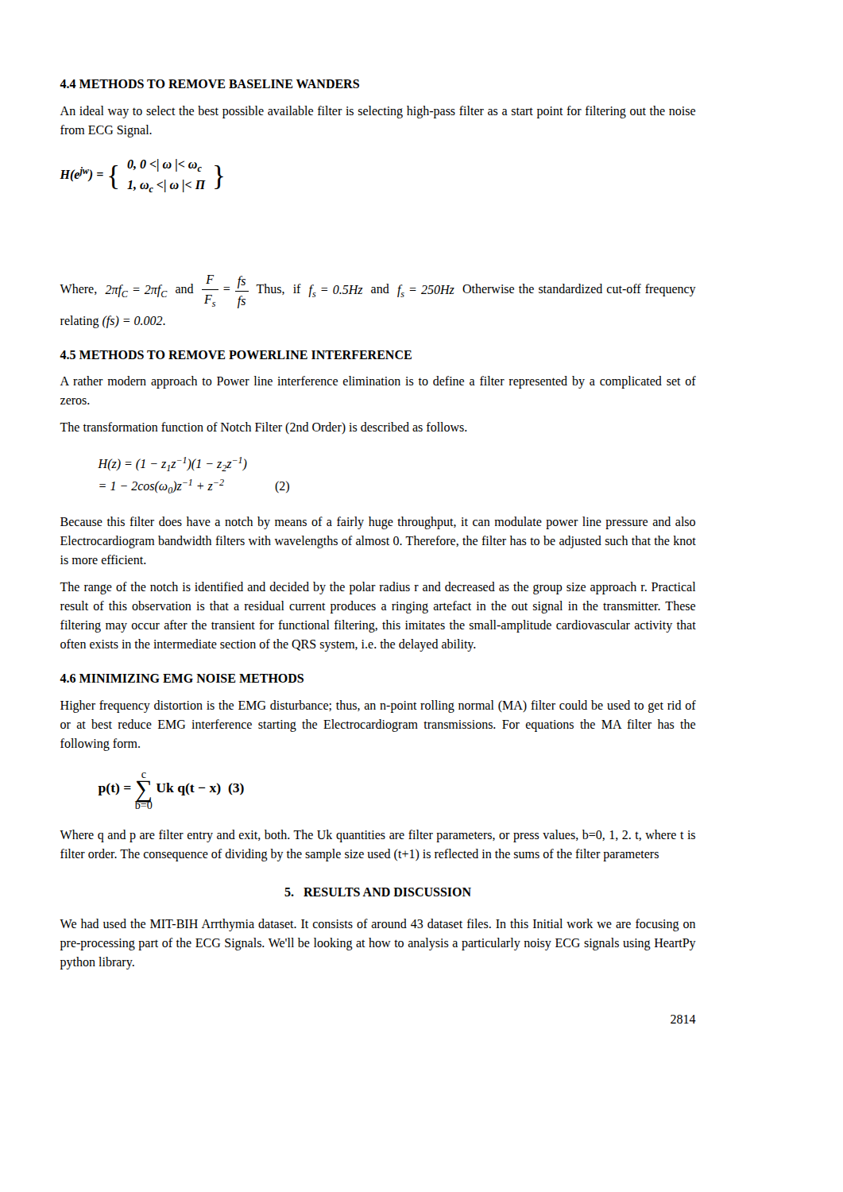4.4 METHODS TO REMOVE BASELINE WANDERS
An ideal way to select the best possible available filter is selecting high-pass filter as a start point for filtering out the noise from ECG Signal.
H(ejw) = {
| 0, 0 </ ω /< ω c |
| 1, ω c </ ω /< Π |
}
Where, 2πfC = 2πfC and FFs = fs fs Thus, if fs = 0.5Hz and fs = 250Hz Otherwise the standardized cut-off frequency relating (fs) = 0.002.
4.5 METHODS TO REMOVE POWERLINE INTERFERENCE
A rather modern approach to Power line interference elimination is to define a filter represented by a complicated set of zeros.
The transformation function of Notch Filter (2nd Order) is described as follows.
H(z) = (1 − z1z−1)(1 − z2z−1)
= 1 − 2cos(ω0)z−1 + z−2(2)
Because this filter does have a notch by means of a fairly huge throughput, it can modulate power line pressure and also Electrocardiogram bandwidth filters with wavelengths of almost 0. Therefore, the filter has to be adjusted such that the knot is more efficient.
The range of the notch is identified and decided by the polar radius r and decreased as the group size approach r. Practical result of this observation is that a residual current produces a ringing artefact in the out signal in the transmitter. These filtering may occur after the transient for functional filtering, this imitates the small-amplitude cardiovascular activity that often exists in the intermediate section of the QRS system, i.e. the delayed ability.
4.6 MINIMIZING EMG NOISE METHODS
Higher frequency distortion is the EMG disturbance; thus, an n-point rolling normal (MA) filter could be used to get rid of or at best reduce EMG interference starting the Electrocardiogram transmissions. For equations the MA filter has the following form.
p(t) = c ∑ b=0 Uk q(t − x) (3)
Where q and p are filter entry and exit, both. The Uk quantities are filter parameters, or press values, b=0, 1, 2. t, where t is filter order. The consequence of dividing by the sample size used (t+1) is reflected in the sums of the filter parameters
5. RESULTS AND DISCUSSION
We had used the MIT-BIH Arrthymia dataset. It consists of around 43 dataset files. In this Initial work we are focusing on pre-processing part of the ECG Signals. We'll be looking at how to analysis a particularly noisy ECG signals using HeartPy python library.
2814